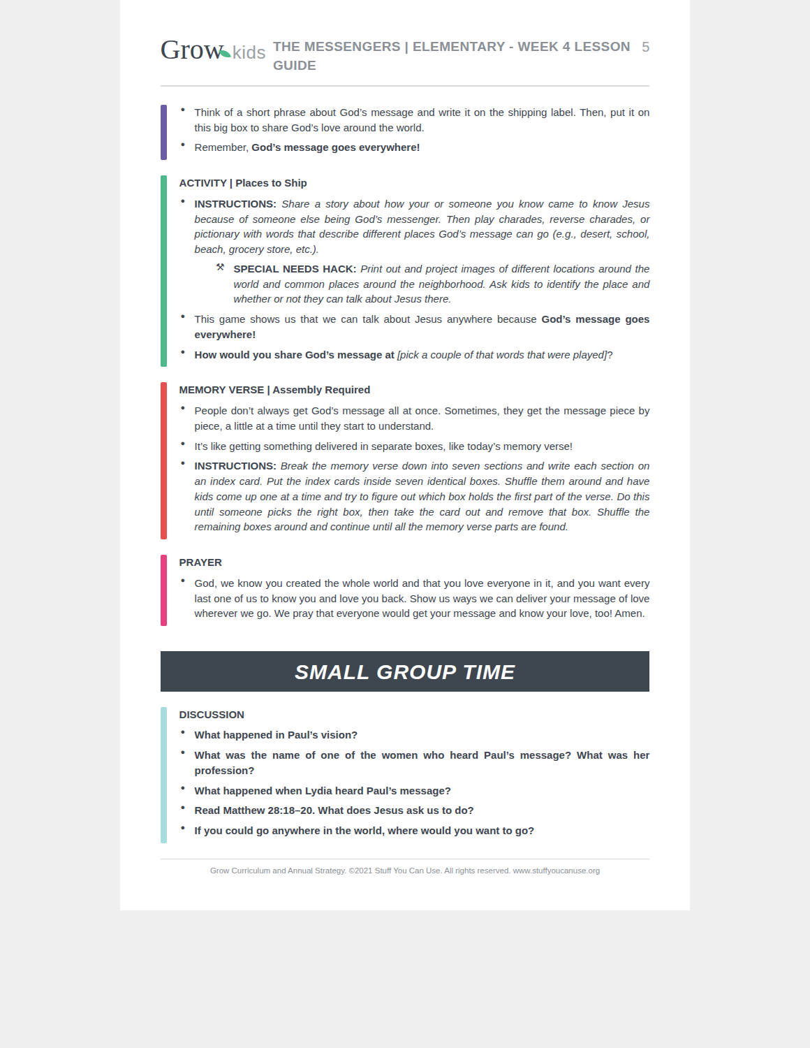Grow kids
THE MESSENGERS | ELEMENTARY - WEEK 4 LESSON GUIDE
5
Think of a short phrase about God’s message and write it on the shipping label. Then, put it on this big box to share God’s love around the world.
Remember, God’s message goes everywhere!
ACTIVITY | Places to Ship
INSTRUCTIONS: Share a story about how your or someone you know came to know Jesus because of someone else being God’s messenger. Then play charades, reverse charades, or pictionary with words that describe different places God’s message can go (e.g., desert, school, beach, grocery store, etc.).
SPECIAL NEEDS HACK: Print out and project images of different locations around the world and common places around the neighborhood. Ask kids to identify the place and whether or not they can talk about Jesus there.
This game shows us that we can talk about Jesus anywhere because God’s message goes everywhere!
How would you share God’s message at [pick a couple of that words that were played]?
MEMORY VERSE | Assembly Required
People don’t always get God’s message all at once. Sometimes, they get the message piece by piece, a little at a time until they start to understand.
It’s like getting something delivered in separate boxes, like today’s memory verse!
INSTRUCTIONS: Break the memory verse down into seven sections and write each section on an index card. Put the index cards inside seven identical boxes. Shuffle them around and have kids come up one at a time and try to figure out which box holds the first part of the verse. Do this until someone picks the right box, then take the card out and remove that box. Shuffle the remaining boxes around and continue until all the memory verse parts are found.
PRAYER
God, we know you created the whole world and that you love everyone in it, and you want every last one of us to know you and love you back. Show us ways we can deliver your message of love wherever we go. We pray that everyone would get your message and know your love, too! Amen.
SMALL GROUP TIME
DISCUSSION
What happened in Paul’s vision?
What was the name of one of the women who heard Paul’s message? What was her profession?
What happened when Lydia heard Paul’s message?
Read Matthew 28:18–20. What does Jesus ask us to do?
If you could go anywhere in the world, where would you want to go?
Grow Curriculum and Annual Strategy. ©2021 Stuff You Can Use. All rights reserved. www.stuffyoucanuse.org